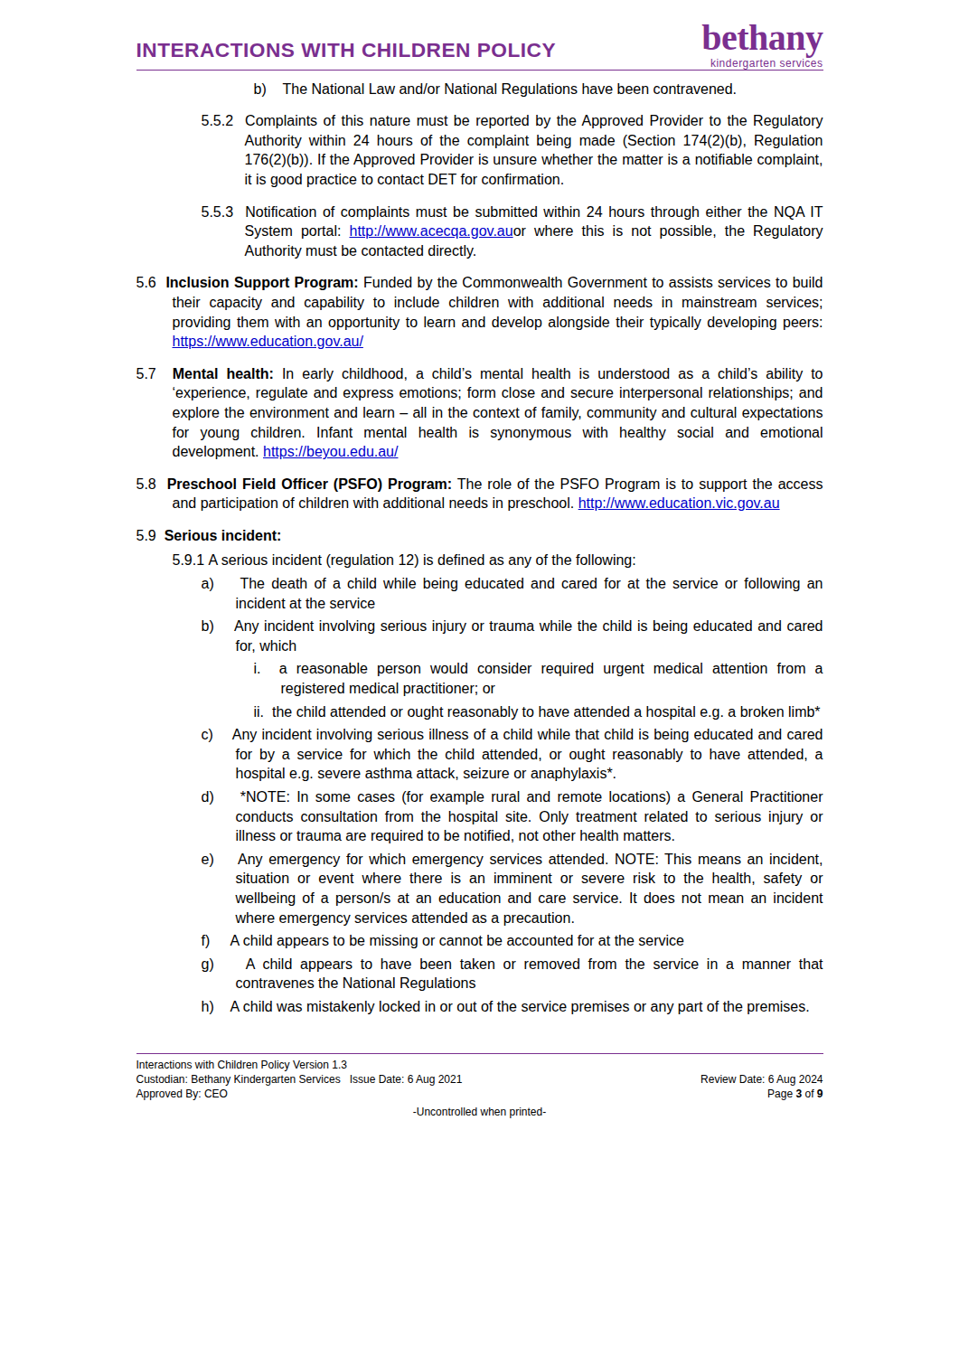bethany
kindergarten services
INTERACTIONS WITH CHILDREN POLICY
b) The National Law and/or National Regulations have been contravened.
5.5.2 Complaints of this nature must be reported by the Approved Provider to the Regulatory Authority within 24 hours of the complaint being made (Section 174(2)(b), Regulation 176(2)(b)). If the Approved Provider is unsure whether the matter is a notifiable complaint, it is good practice to contact DET for confirmation.
5.5.3 Notification of complaints must be submitted within 24 hours through either the NQA IT System portal: http://www.acecqa.gov.auor where this is not possible, the Regulatory Authority must be contacted directly.
5.6 Inclusion Support Program: Funded by the Commonwealth Government to assists services to build their capacity and capability to include children with additional needs in mainstream services; providing them with an opportunity to learn and develop alongside their typically developing peers: https://www.education.gov.au/
5.7 Mental health: In early childhood, a child’s mental health is understood as a child’s ability to ‘experience, regulate and express emotions; form close and secure interpersonal relationships; and explore the environment and learn – all in the context of family, community and cultural expectations for young children. Infant mental health is synonymous with healthy social and emotional development. https://beyou.edu.au/
5.8 Preschool Field Officer (PSFO) Program: The role of the PSFO Program is to support the access and participation of children with additional needs in preschool. http://www.education.vic.gov.au
5.9 Serious incident:
5.9.1 A serious incident (regulation 12) is defined as any of the following:
a) The death of a child while being educated and cared for at the service or following an incident at the service
b) Any incident involving serious injury or trauma while the child is being educated and cared for, which
i. a reasonable person would consider required urgent medical attention from a registered medical practitioner; or
ii. the child attended or ought reasonably to have attended a hospital e.g. a broken limb*
c) Any incident involving serious illness of a child while that child is being educated and cared for by a service for which the child attended, or ought reasonably to have attended, a hospital e.g. severe asthma attack, seizure or anaphylaxis*.
d) *NOTE: In some cases (for example rural and remote locations) a General Practitioner conducts consultation from the hospital site. Only treatment related to serious injury or illness or trauma are required to be notified, not other health matters.
e) Any emergency for which emergency services attended. NOTE: This means an incident, situation or event where there is an imminent or severe risk to the health, safety or wellbeing of a person/s at an education and care service. It does not mean an incident where emergency services attended as a precaution.
f) A child appears to be missing or cannot be accounted for at the service
g) A child appears to have been taken or removed from the service in a manner that contravenes the National Regulations
h) A child was mistakenly locked in or out of the service premises or any part of the premises.
Interactions with Children Policy Version 1.3
Custodian: Bethany Kindergarten Services Issue Date: 6 Aug 2021
Review Date: 6 Aug 2024
Approved By: CEO
Page 3 of 9
-Uncontrolled when printed-